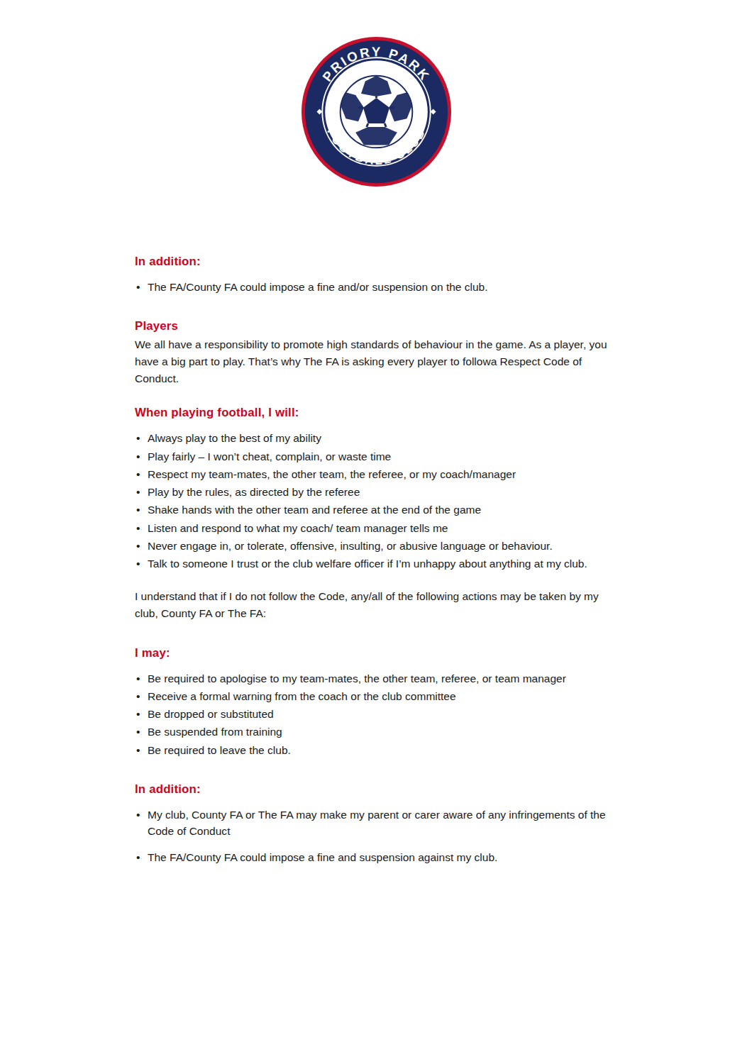PRIORY PARK FOOTBALL CLUB
In addition:
The FA/County FA could impose a fine and/or suspension on the club.
Players
We all have a responsibility to promote high standards of behaviour in the game. As a player, you have a big part to play. That’s why The FA is asking every player to followa Respect Code of Conduct.
When playing football, I will:
Always play to the best of my ability
Play fairly – I won’t cheat, complain, or waste time
Respect my team-mates, the other team, the referee, or my coach/manager
Play by the rules, as directed by the referee
Shake hands with the other team and referee at the end of the game
Listen and respond to what my coach/ team manager tells me
Never engage in, or tolerate, offensive, insulting, or abusive language or behaviour.
Talk to someone I trust or the club welfare officer if I’m unhappy about anything at my club.
I understand that if I do not follow the Code, any/all of the following actions may be taken by my club, County FA or The FA:
I may:
Be required to apologise to my team-mates, the other team, referee, or team manager
Receive a formal warning from the coach or the club committee
Be dropped or substituted
Be suspended from training
Be required to leave the club.
In addition:
My club, County FA or The FA may make my parent or carer aware of any infringements of the Code of Conduct
The FA/County FA could impose a fine and suspension against my club.